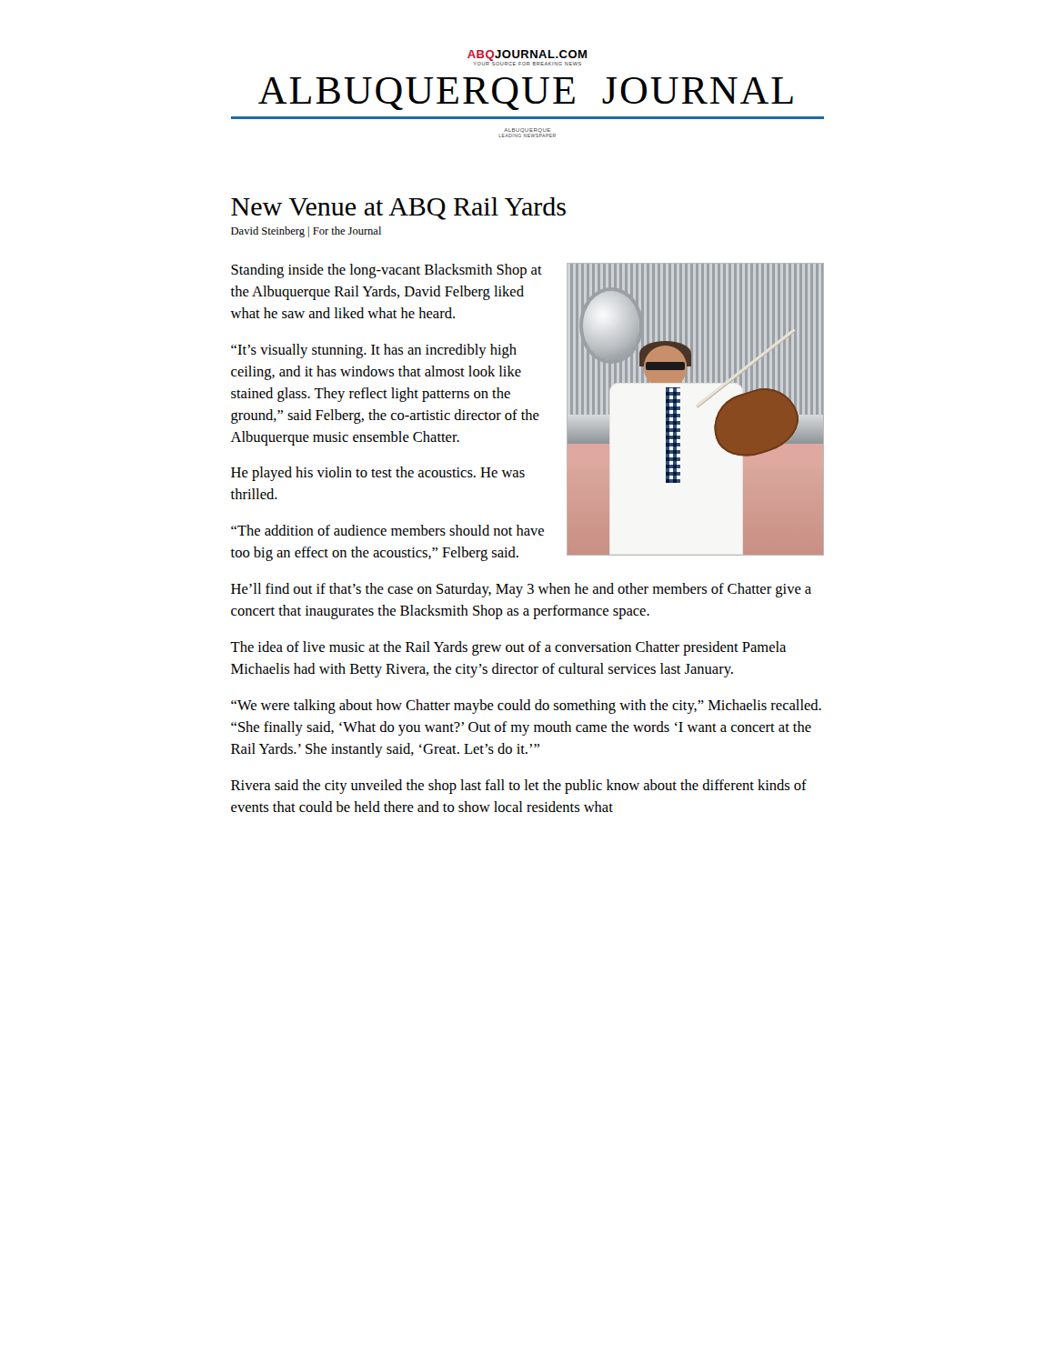ABQJOURNAL.COM
YOUR SOURCE FOR BREAKING NEWS
ALBUQUERQUE JOURNAL
ALBUQUERQUE LEADING NEWSPAPER
New Venue at ABQ Rail Yards
David Steinberg | For the Journal
Standing inside the long-vacant Blacksmith Shop at the Albuquerque Rail Yards, David Felberg liked what he saw and liked what he heard.
“It’s visually stunning. It has an incredibly high ceiling, and it has windows that almost look like stained glass. They reflect light patterns on the ground,” said Felberg, the co-artistic director of the Albuquerque music ensemble Chatter.
He played his violin to test the acoustics. He was thrilled.
“The addition of audience members should not have too big an effect on the acoustics,” Felberg said.
He’ll find out if that’s the case on Saturday, May 3 when he and other members of Chatter give a concert that inaugurates the Blacksmith Shop as a performance space.
The idea of live music at the Rail Yards grew out of a conversation Chatter president Pamela Michaelis had with Betty Rivera, the city’s director of cultural services last January.
“We were talking about how Chatter maybe could do something with the city,” Michaelis recalled. “She finally said, ‘What do you want?’ Out of my mouth came the words ‘I want a concert at the Rail Yards.’ She instantly said, ‘Great. Let’s do it.’”
Rivera said the city unveiled the shop last fall to let the public know about the different kinds of events that could be held there and to show local residents what